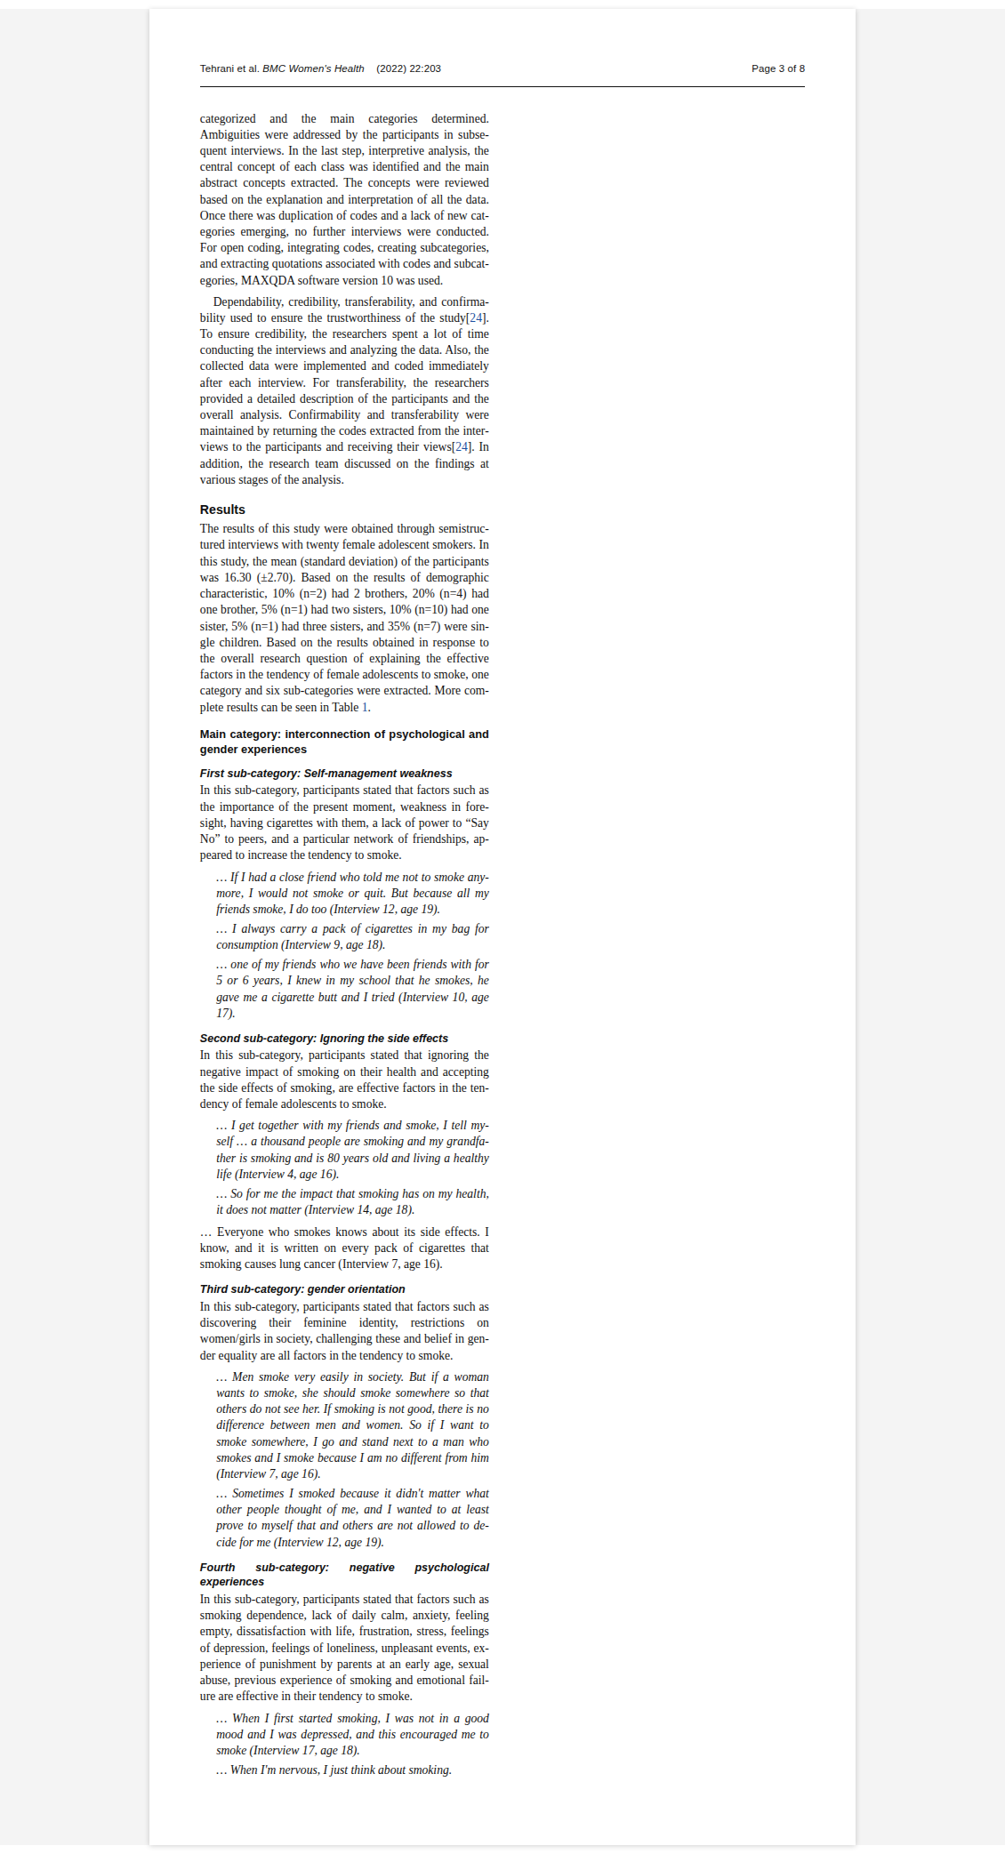Tehrani et al. BMC Women's Health (2022) 22:203
Page 3 of 8
categorized and the main categories determined. Ambiguities were addressed by the participants in subsequent interviews. In the last step, interpretive analysis, the central concept of each class was identified and the main abstract concepts extracted. The concepts were reviewed based on the explanation and interpretation of all the data. Once there was duplication of codes and a lack of new categories emerging, no further interviews were conducted. For open coding, integrating codes, creating subcategories, and extracting quotations associated with codes and subcategories, MAXQDA software version 10 was used.
Dependability, credibility, transferability, and confirmability used to ensure the trustworthiness of the study[24]. To ensure credibility, the researchers spent a lot of time conducting the interviews and analyzing the data. Also, the collected data were implemented and coded immediately after each interview. For transferability, the researchers provided a detailed description of the participants and the overall analysis. Confirmability and transferability were maintained by returning the codes extracted from the interviews to the participants and receiving their views[24]. In addition, the research team discussed on the findings at various stages of the analysis.
Results
The results of this study were obtained through semistructured interviews with twenty female adolescent smokers. In this study, the mean (standard deviation) of the participants was 16.30 (±2.70). Based on the results of demographic characteristic, 10% (n=2) had 2 brothers, 20% (n=4) had one brother, 5% (n=1) had two sisters, 10% (n=10) had one sister, 5% (n=1) had three sisters, and 35% (n=7) were single children. Based on the results obtained in response to the overall research question of explaining the effective factors in the tendency of female adolescents to smoke, one category and six sub-categories were extracted. More complete results can be seen in Table 1.
Main category: interconnection of psychological and gender experiences
First sub-category: Self-management weakness
In this sub-category, participants stated that factors such as the importance of the present moment, weakness in foresight, having cigarettes with them, a lack of power to “Say No” to peers, and a particular network of friendships, appeared to increase the tendency to smoke.
… If I had a close friend who told me not to smoke anymore, I would not smoke or quit. But because all my friends smoke, I do too (Interview 12, age 19).
… I always carry a pack of cigarettes in my bag for consumption (Interview 9, age 18).
… one of my friends who we have been friends with for 5 or 6 years, I knew in my school that he smokes, he gave me a cigarette butt and I tried (Interview 10, age 17).
Second sub-category: Ignoring the side effects
In this sub-category, participants stated that ignoring the negative impact of smoking on their health and accepting the side effects of smoking, are effective factors in the tendency of female adolescents to smoke.
… I get together with my friends and smoke, I tell myself … a thousand people are smoking and my grandfather is smoking and is 80 years old and living a healthy life (Interview 4, age 16).
… So for me the impact that smoking has on my health, it does not matter (Interview 14, age 18).
… Everyone who smokes knows about its side effects. I know, and it is written on every pack of cigarettes that smoking causes lung cancer (Interview 7, age 16).
Third sub-category: gender orientation
In this sub-category, participants stated that factors such as discovering their feminine identity, restrictions on women/girls in society, challenging these and belief in gender equality are all factors in the tendency to smoke.
… Men smoke very easily in society. But if a woman wants to smoke, she should smoke somewhere so that others do not see her. If smoking is not good, there is no difference between men and women. So if I want to smoke somewhere, I go and stand next to a man who smokes and I smoke because I am no different from him (Interview 7, age 16).
… Sometimes I smoked because it didn't matter what other people thought of me, and I wanted to at least prove to myself that and others are not allowed to decide for me (Interview 12, age 19).
Fourth sub-category: negative psychological experiences
In this sub-category, participants stated that factors such as smoking dependence, lack of daily calm, anxiety, feeling empty, dissatisfaction with life, frustration, stress, feelings of depression, feelings of loneliness, unpleasant events, experience of punishment by parents at an early age, sexual abuse, previous experience of smoking and emotional failure are effective in their tendency to smoke.
… When I first started smoking, I was not in a good mood and I was depressed, and this encouraged me to smoke (Interview 17, age 18).
… When I'm nervous, I just think about smoking.